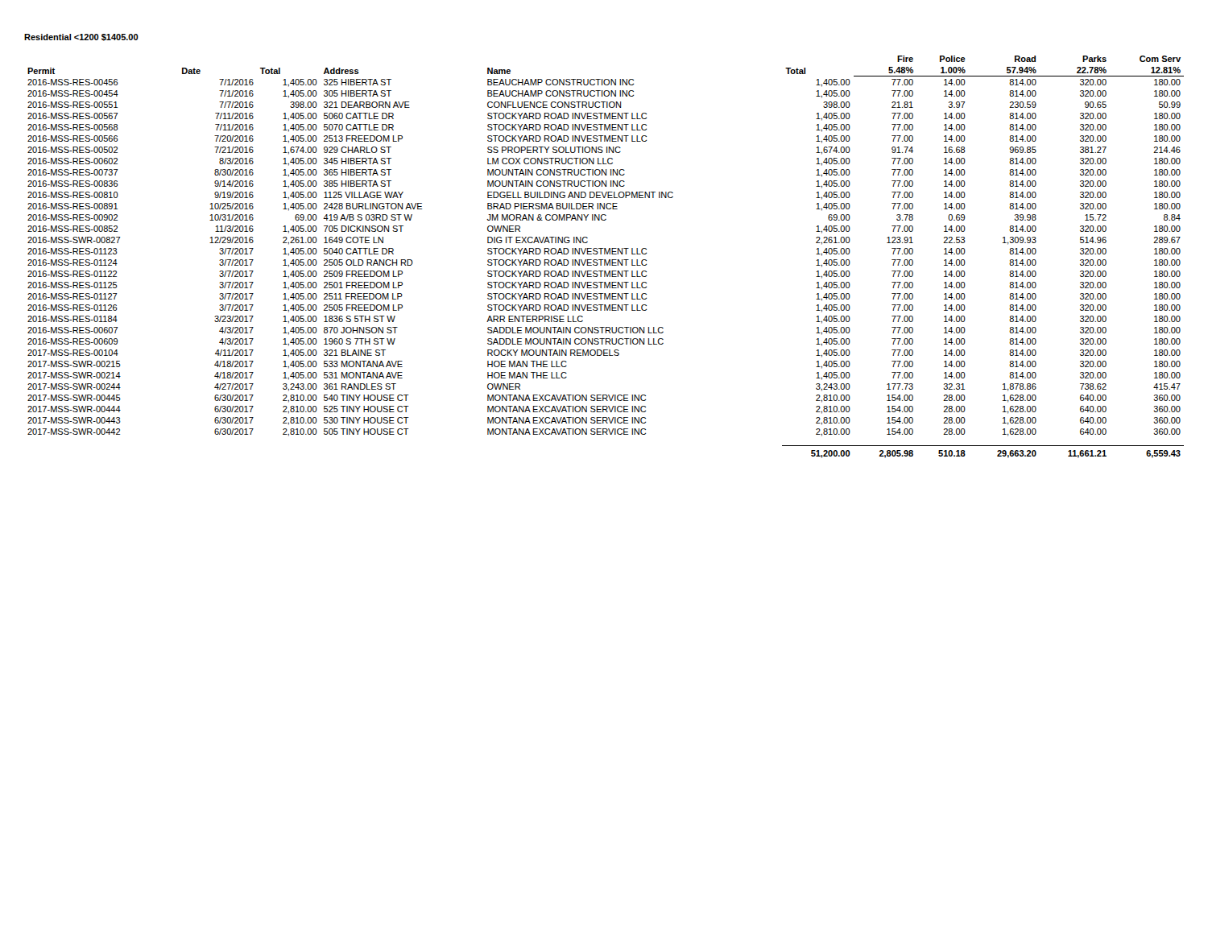Residential <1200 $1405.00
| | | | | | | Fire | Police | Road | Parks | Com Serv |
| --- | --- | --- | --- | --- | --- | --- | --- | --- | --- | --- |
| Permit | Date | Total | Address | Name | Total | 5.48% | 1.00% | 57.94% | 22.78% | 12.81% |
| 2016-MSS-RES-00456 | 7/1/2016 | 1,405.00 | 325 HIBERTA ST | BEAUCHAMP CONSTRUCTION INC | 1,405.00 | 77.00 | 14.00 | 814.00 | 320.00 | 180.00 |
| 2016-MSS-RES-00454 | 7/1/2016 | 1,405.00 | 305 HIBERTA ST | BEAUCHAMP CONSTRUCTION INC | 1,405.00 | 77.00 | 14.00 | 814.00 | 320.00 | 180.00 |
| 2016-MSS-RES-00551 | 7/7/2016 | 398.00 | 321 DEARBORN AVE | CONFLUENCE CONSTRUCTION | 398.00 | 21.81 | 3.97 | 230.59 | 90.65 | 50.99 |
| 2016-MSS-RES-00567 | 7/11/2016 | 1,405.00 | 5060 CATTLE DR | STOCKYARD ROAD INVESTMENT LLC | 1,405.00 | 77.00 | 14.00 | 814.00 | 320.00 | 180.00 |
| 2016-MSS-RES-00568 | 7/11/2016 | 1,405.00 | 5070 CATTLE DR | STOCKYARD ROAD INVESTMENT LLC | 1,405.00 | 77.00 | 14.00 | 814.00 | 320.00 | 180.00 |
| 2016-MSS-RES-00566 | 7/20/2016 | 1,405.00 | 2513 FREEDOM LP | STOCKYARD ROAD INVESTMENT LLC | 1,405.00 | 77.00 | 14.00 | 814.00 | 320.00 | 180.00 |
| 2016-MSS-RES-00502 | 7/21/2016 | 1,674.00 | 929 CHARLO ST | SS PROPERTY SOLUTIONS INC | 1,674.00 | 91.74 | 16.68 | 969.85 | 381.27 | 214.46 |
| 2016-MSS-RES-00602 | 8/3/2016 | 1,405.00 | 345 HIBERTA ST | LM COX CONSTRUCTION LLC | 1,405.00 | 77.00 | 14.00 | 814.00 | 320.00 | 180.00 |
| 2016-MSS-RES-00737 | 8/30/2016 | 1,405.00 | 365 HIBERTA ST | MOUNTAIN CONSTRUCTION INC | 1,405.00 | 77.00 | 14.00 | 814.00 | 320.00 | 180.00 |
| 2016-MSS-RES-00836 | 9/14/2016 | 1,405.00 | 385 HIBERTA ST | MOUNTAIN CONSTRUCTION INC | 1,405.00 | 77.00 | 14.00 | 814.00 | 320.00 | 180.00 |
| 2016-MSS-RES-00810 | 9/19/2016 | 1,405.00 | 1125 VILLAGE WAY | EDGELL BUILDING AND DEVELOPMENT INC | 1,405.00 | 77.00 | 14.00 | 814.00 | 320.00 | 180.00 |
| 2016-MSS-RES-00891 | 10/25/2016 | 1,405.00 | 2428 BURLINGTON AVE | BRAD PIERSMA BUILDER INCE | 1,405.00 | 77.00 | 14.00 | 814.00 | 320.00 | 180.00 |
| 2016-MSS-RES-00902 | 10/31/2016 | 69.00 | 419 A/B S 03RD ST W | JM MORAN & COMPANY INC | 69.00 | 3.78 | 0.69 | 39.98 | 15.72 | 8.84 |
| 2016-MSS-RES-00852 | 11/3/2016 | 1,405.00 | 705 DICKINSON ST | OWNER | 1,405.00 | 77.00 | 14.00 | 814.00 | 320.00 | 180.00 |
| 2016-MSS-SWR-00827 | 12/29/2016 | 2,261.00 | 1649 COTE LN | DIG IT EXCAVATING INC | 2,261.00 | 123.91 | 22.53 | 1,309.93 | 514.96 | 289.67 |
| 2016-MSS-RES-01123 | 3/7/2017 | 1,405.00 | 5040 CATTLE DR | STOCKYARD ROAD INVESTMENT LLC | 1,405.00 | 77.00 | 14.00 | 814.00 | 320.00 | 180.00 |
| 2016-MSS-RES-01124 | 3/7/2017 | 1,405.00 | 2505 OLD RANCH RD | STOCKYARD ROAD INVESTMENT LLC | 1,405.00 | 77.00 | 14.00 | 814.00 | 320.00 | 180.00 |
| 2016-MSS-RES-01122 | 3/7/2017 | 1,405.00 | 2509 FREEDOM LP | STOCKYARD ROAD INVESTMENT LLC | 1,405.00 | 77.00 | 14.00 | 814.00 | 320.00 | 180.00 |
| 2016-MSS-RES-01125 | 3/7/2017 | 1,405.00 | 2501 FREEDOM LP | STOCKYARD ROAD INVESTMENT LLC | 1,405.00 | 77.00 | 14.00 | 814.00 | 320.00 | 180.00 |
| 2016-MSS-RES-01127 | 3/7/2017 | 1,405.00 | 2511 FREEDOM LP | STOCKYARD ROAD INVESTMENT LLC | 1,405.00 | 77.00 | 14.00 | 814.00 | 320.00 | 180.00 |
| 2016-MSS-RES-01126 | 3/7/2017 | 1,405.00 | 2505 FREEDOM LP | STOCKYARD ROAD INVESTMENT LLC | 1,405.00 | 77.00 | 14.00 | 814.00 | 320.00 | 180.00 |
| 2016-MSS-RES-01184 | 3/23/2017 | 1,405.00 | 1836 S 5TH ST W | ARR ENTERPRISE LLC | 1,405.00 | 77.00 | 14.00 | 814.00 | 320.00 | 180.00 |
| 2016-MSS-RES-00607 | 4/3/2017 | 1,405.00 | 870 JOHNSON ST | SADDLE MOUNTAIN CONSTRUCTION LLC | 1,405.00 | 77.00 | 14.00 | 814.00 | 320.00 | 180.00 |
| 2016-MSS-RES-00609 | 4/3/2017 | 1,405.00 | 1960 S 7TH ST W | SADDLE MOUNTAIN CONSTRUCTION LLC | 1,405.00 | 77.00 | 14.00 | 814.00 | 320.00 | 180.00 |
| 2017-MSS-RES-00104 | 4/11/2017 | 1,405.00 | 321 BLAINE ST | ROCKY MOUNTAIN REMODELS | 1,405.00 | 77.00 | 14.00 | 814.00 | 320.00 | 180.00 |
| 2017-MSS-SWR-00215 | 4/18/2017 | 1,405.00 | 533 MONTANA AVE | HOE MAN THE LLC | 1,405.00 | 77.00 | 14.00 | 814.00 | 320.00 | 180.00 |
| 2017-MSS-SWR-00214 | 4/18/2017 | 1,405.00 | 531 MONTANA AVE | HOE MAN THE LLC | 1,405.00 | 77.00 | 14.00 | 814.00 | 320.00 | 180.00 |
| 2017-MSS-SWR-00244 | 4/27/2017 | 3,243.00 | 361 RANDLES ST | OWNER | 3,243.00 | 177.73 | 32.31 | 1,878.86 | 738.62 | 415.47 |
| 2017-MSS-SWR-00445 | 6/30/2017 | 2,810.00 | 540 TINY HOUSE CT | MONTANA EXCAVATION SERVICE INC | 2,810.00 | 154.00 | 28.00 | 1,628.00 | 640.00 | 360.00 |
| 2017-MSS-SWR-00444 | 6/30/2017 | 2,810.00 | 525 TINY HOUSE CT | MONTANA EXCAVATION SERVICE INC | 2,810.00 | 154.00 | 28.00 | 1,628.00 | 640.00 | 360.00 |
| 2017-MSS-SWR-00443 | 6/30/2017 | 2,810.00 | 530 TINY HOUSE CT | MONTANA EXCAVATION SERVICE INC | 2,810.00 | 154.00 | 28.00 | 1,628.00 | 640.00 | 360.00 |
| 2017-MSS-SWR-00442 | 6/30/2017 | 2,810.00 | 505 TINY HOUSE CT | MONTANA EXCAVATION SERVICE INC | 2,810.00 | 154.00 | 28.00 | 1,628.00 | 640.00 | 360.00 |
| | | | | | 51,200.00 | 2,805.98 | 510.18 | 29,663.20 | 11,661.21 | 6,559.43 |